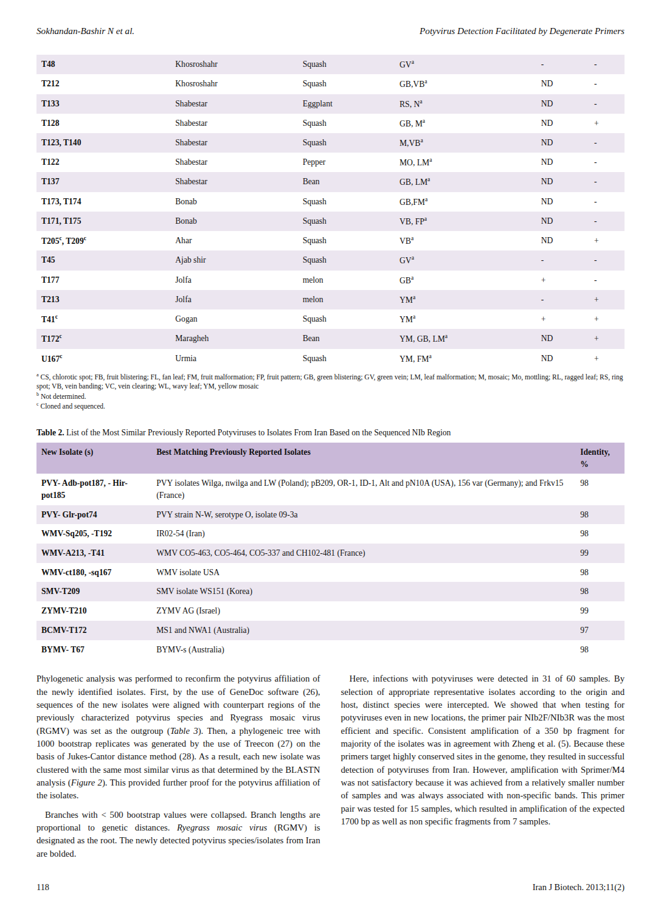Sokhandan-Bashir N et al. Potyvirus Detection Facilitated by Degenerate Primers
| T48 | Khosroshahr | Squash | GV a | - | - |
| T212 | Khosroshahr | Squash | GB,VB a | ND | - |
| T133 | Shabestar | Eggplant | RS, N a | ND | - |
| T128 | Shabestar | Squash | GB, M a | ND | + |
| T123, T140 | Shabestar | Squash | M,VB a | ND | - |
| T122 | Shabestar | Pepper | MO, LM a | ND | - |
| T137 | Shabestar | Bean | GB, LM a | ND | - |
| T173, T174 | Bonab | Squash | GB,FM a | ND | - |
| T171, T175 | Bonab | Squash | VB, FP a | ND | - |
| T205 c , T209 c | Ahar | Squash | VB a | ND | + |
| T45 | Ajab shir | Squash | GV a | - | - |
| T177 | Jolfa | melon | GB a | + | - |
| T213 | Jolfa | melon | YM a | - | + |
| T41 c | Gogan | Squash | YM a | + | + |
| T172 c | Maragheh | Bean | YM, GB, LM a | ND | + |
| U167 c | Urmia | Squash | YM, FM a | ND | + |
a CS, chlorotic spot; FB, fruit blistering; FL, fan leaf; FM, fruit malformation; FP, fruit pattern; GB, green blistering; GV, green vein; LM, leaf malformation; M, mosaic; Mo, mottling; RL, ragged leaf; RS, ring spot; VB, vein banding; VC, vein clearing; WL, wavy leaf; YM, yellow mosaic
b Not determined.
c Cloned and sequenced.
Table 2. List of the Most Similar Previously Reported Potyviruses to Isolates From Iran Based on the Sequenced NIb Region
| New Isolate (s) | Best Matching Previously Reported Isolates | Identity, % |
| --- | --- | --- |
| PVY- Adb-pot187, - Hir-pot185 | PVY isolates Wilga, nwilga and LW (Poland); pB209, OR-1, ID-1, Alt and pN10A (USA), 156 var (Germany); and Frkv15 (France) | 98 |
| PVY- Glr-pot74 | PVY strain N-W, serotype O, isolate 09-3a | 98 |
| WMV-Sq205, -T192 | IR02-54 (Iran) | 98 |
| WMV-A213, -T41 | WMV CO5-463, CO5-464, CO5-337 and CH102-481 (France) | 99 |
| WMV-ct180, -sq167 | WMV isolate USA | 98 |
| SMV-T209 | SMV isolate WS151 (Korea) | 98 |
| ZYMV-T210 | ZYMV AG (Israel) | 99 |
| BCMV-T172 | MS1 and NWA1 (Australia) | 97 |
| BYMV- T67 | BYMV-s (Australia) | 98 |
Phylogenetic analysis was performed to reconfirm the potyvirus affiliation of the newly identified isolates. First, by the use of GeneDoc software (26), sequences of the new isolates were aligned with counterpart regions of the previously characterized potyvirus species and Ryegrass mosaic virus (RGMV) was set as the outgroup (Table 3). Then, a phylogeneic tree with 1000 bootstrap replicates was generated by the use of Treecon (27) on the basis of Jukes-Cantor distance method (28). As a result, each new isolate was clustered with the same most similar virus as that determined by the BLASTN analysis (Figure 2). This provided further proof for the potyvirus affiliation of the isolates.
Branches with < 500 bootstrap values were collapsed. Branch lengths are proportional to genetic distances. Ryegrass mosaic virus (RGMV) is designated as the root. The newly detected potyvirus species/isolates from Iran are bolded.
Here, infections with potyviruses were detected in 31 of 60 samples. By selection of appropriate representative isolates according to the origin and host, distinct species were intercepted. We showed that when testing for potyviruses even in new locations, the primer pair NIb2F/NIb3R was the most efficient and specific. Consistent amplification of a 350 bp fragment for majority of the isolates was in agreement with Zheng et al. (5). Because these primers target highly conserved sites in the genome, they resulted in successful detection of potyviruses from Iran. However, amplification with Sprimer/M4 was not satisfactory because it was achieved from a relatively smaller number of samples and was always associated with non-specific bands. This primer pair was tested for 15 samples, which resulted in amplification of the expected 1700 bp as well as non specific fragments from 7 samples.
118 Iran J Biotech. 2013;11(2)